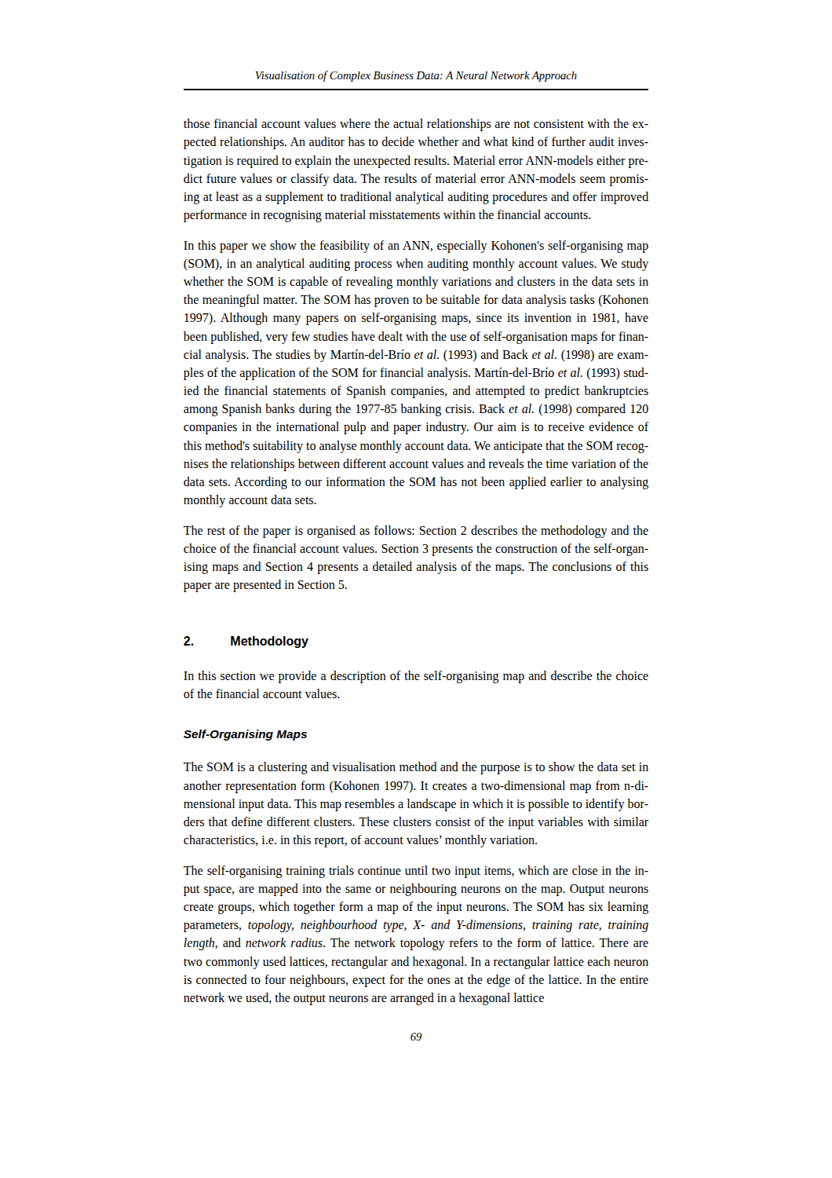Visualisation of Complex Business Data: A Neural Network Approach
those financial account values where the actual relationships are not consistent with the expected relationships. An auditor has to decide whether and what kind of further audit investigation is required to explain the unexpected results. Material error ANN-models either predict future values or classify data. The results of material error ANN-models seem promising at least as a supplement to traditional analytical auditing procedures and offer improved performance in recognising material misstatements within the financial accounts.
In this paper we show the feasibility of an ANN, especially Kohonen's self-organising map (SOM), in an analytical auditing process when auditing monthly account values. We study whether the SOM is capable of revealing monthly variations and clusters in the data sets in the meaningful matter. The SOM has proven to be suitable for data analysis tasks (Kohonen 1997). Although many papers on self-organising maps, since its invention in 1981, have been published, very few studies have dealt with the use of self-organisation maps for financial analysis. The studies by Martín-del-Brío et al. (1993) and Back et al. (1998) are examples of the application of the SOM for financial analysis. Martín-del-Brío et al. (1993) studied the financial statements of Spanish companies, and attempted to predict bankruptcies among Spanish banks during the 1977-85 banking crisis. Back et al. (1998) compared 120 companies in the international pulp and paper industry. Our aim is to receive evidence of this method's suitability to analyse monthly account data. We anticipate that the SOM recognises the relationships between different account values and reveals the time variation of the data sets. According to our information the SOM has not been applied earlier to analysing monthly account data sets.
The rest of the paper is organised as follows: Section 2 describes the methodology and the choice of the financial account values. Section 3 presents the construction of the self-organising maps and Section 4 presents a detailed analysis of the maps. The conclusions of this paper are presented in Section 5.
2. Methodology
In this section we provide a description of the self-organising map and describe the choice of the financial account values.
Self-Organising Maps
The SOM is a clustering and visualisation method and the purpose is to show the data set in another representation form (Kohonen 1997). It creates a two-dimensional map from n-dimensional input data. This map resembles a landscape in which it is possible to identify borders that define different clusters. These clusters consist of the input variables with similar characteristics, i.e. in this report, of account values’ monthly variation.
The self-organising training trials continue until two input items, which are close in the input space, are mapped into the same or neighbouring neurons on the map. Output neurons create groups, which together form a map of the input neurons. The SOM has six learning parameters, topology, neighbourhood type, X- and Y-dimensions, training rate, training length, and network radius. The network topology refers to the form of lattice. There are two commonly used lattices, rectangular and hexagonal. In a rectangular lattice each neuron is connected to four neighbours, expect for the ones at the edge of the lattice. In the entire network we used, the output neurons are arranged in a hexagonal lattice
69